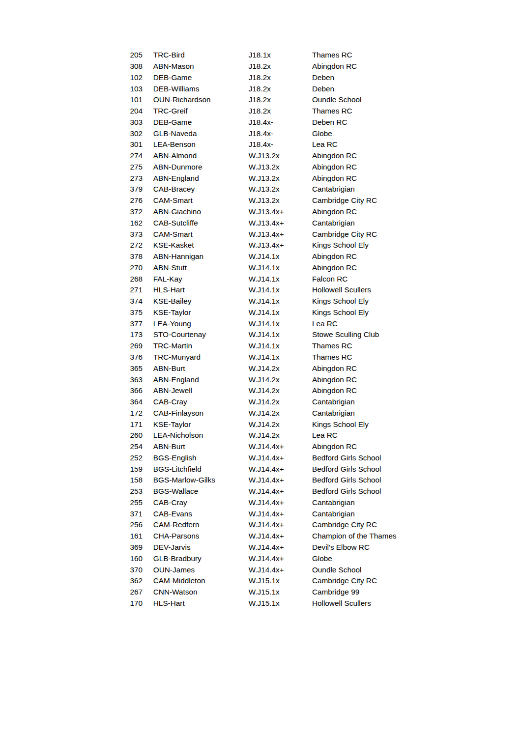| 205 | TRC-Bird | J18.1x | Thames RC |
| 308 | ABN-Mason | J18.2x | Abingdon RC |
| 102 | DEB-Game | J18.2x | Deben |
| 103 | DEB-Williams | J18.2x | Deben |
| 101 | OUN-Richardson | J18.2x | Oundle School |
| 204 | TRC-Greif | J18.2x | Thames RC |
| 303 | DEB-Game | J18.4x- | Deben RC |
| 302 | GLB-Naveda | J18.4x- | Globe |
| 301 | LEA-Benson | J18.4x- | Lea RC |
| 274 | ABN-Almond | W.J13.2x | Abingdon RC |
| 275 | ABN-Dunmore | W.J13.2x | Abingdon RC |
| 273 | ABN-England | W.J13.2x | Abingdon RC |
| 379 | CAB-Bracey | W.J13.2x | Cantabrigian |
| 276 | CAM-Smart | W.J13.2x | Cambridge City RC |
| 372 | ABN-Giachino | W.J13.4x+ | Abingdon RC |
| 162 | CAB-Sutcliffe | W.J13.4x+ | Cantabrigian |
| 373 | CAM-Smart | W.J13.4x+ | Cambridge City RC |
| 272 | KSE-Kasket | W.J13.4x+ | Kings School Ely |
| 378 | ABN-Hannigan | W.J14.1x | Abingdon RC |
| 270 | ABN-Stutt | W.J14.1x | Abingdon RC |
| 268 | FAL-Kay | W.J14.1x | Falcon RC |
| 271 | HLS-Hart | W.J14.1x | Hollowell Scullers |
| 374 | KSE-Bailey | W.J14.1x | Kings School Ely |
| 375 | KSE-Taylor | W.J14.1x | Kings School Ely |
| 377 | LEA-Young | W.J14.1x | Lea RC |
| 173 | STO-Courtenay | W.J14.1x | Stowe Sculling Club |
| 269 | TRC-Martin | W.J14.1x | Thames RC |
| 376 | TRC-Munyard | W.J14.1x | Thames RC |
| 365 | ABN-Burt | W.J14.2x | Abingdon RC |
| 363 | ABN-England | W.J14.2x | Abingdon RC |
| 366 | ABN-Jewell | W.J14.2x | Abingdon RC |
| 364 | CAB-Cray | W.J14.2x | Cantabrigian |
| 172 | CAB-Finlayson | W.J14.2x | Cantabrigian |
| 171 | KSE-Taylor | W.J14.2x | Kings School Ely |
| 260 | LEA-Nicholson | W.J14.2x | Lea RC |
| 254 | ABN-Burt | W.J14.4x+ | Abingdon RC |
| 252 | BGS-English | W.J14.4x+ | Bedford Girls School |
| 159 | BGS-Litchfield | W.J14.4x+ | Bedford Girls School |
| 158 | BGS-Marlow-Gilks | W.J14.4x+ | Bedford Girls School |
| 253 | BGS-Wallace | W.J14.4x+ | Bedford Girls School |
| 255 | CAB-Cray | W.J14.4x+ | Cantabrigian |
| 371 | CAB-Evans | W.J14.4x+ | Cantabrigian |
| 256 | CAM-Redfern | W.J14.4x+ | Cambridge City RC |
| 161 | CHA-Parsons | W.J14.4x+ | Champion of the Thames |
| 369 | DEV-Jarvis | W.J14.4x+ | Devil's Elbow RC |
| 160 | GLB-Bradbury | W.J14.4x+ | Globe |
| 370 | OUN-James | W.J14.4x+ | Oundle School |
| 362 | CAM-Middleton | W.J15.1x | Cambridge City RC |
| 267 | CNN-Watson | W.J15.1x | Cambridge 99 |
| 170 | HLS-Hart | W.J15.1x | Hollowell Scullers |